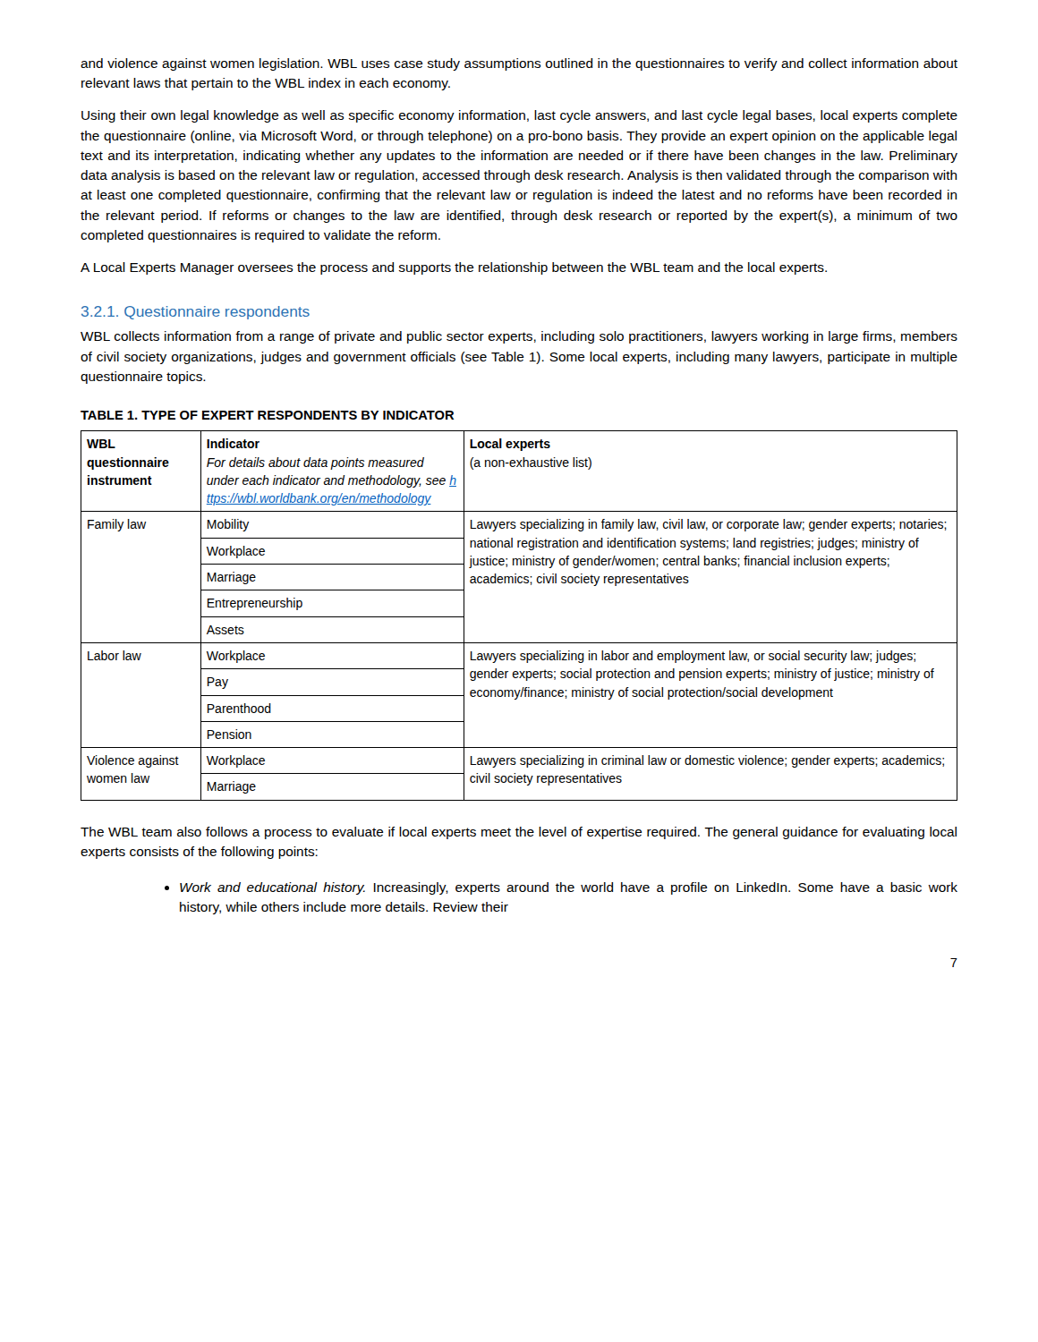and violence against women legislation. WBL uses case study assumptions outlined in the questionnaires to verify and collect information about relevant laws that pertain to the WBL index in each economy.
Using their own legal knowledge as well as specific economy information, last cycle answers, and last cycle legal bases, local experts complete the questionnaire (online, via Microsoft Word, or through telephone) on a pro-bono basis. They provide an expert opinion on the applicable legal text and its interpretation, indicating whether any updates to the information are needed or if there have been changes in the law. Preliminary data analysis is based on the relevant law or regulation, accessed through desk research. Analysis is then validated through the comparison with at least one completed questionnaire, confirming that the relevant law or regulation is indeed the latest and no reforms have been recorded in the relevant period. If reforms or changes to the law are identified, through desk research or reported by the expert(s), a minimum of two completed questionnaires is required to validate the reform.
A Local Experts Manager oversees the process and supports the relationship between the WBL team and the local experts.
3.2.1. Questionnaire respondents
WBL collects information from a range of private and public sector experts, including solo practitioners, lawyers working in large firms, members of civil society organizations, judges and government officials (see Table 1). Some local experts, including many lawyers, participate in multiple questionnaire topics.
TABLE 1. TYPE OF EXPERT RESPONDENTS BY INDICATOR
| WBL questionnaire instrument | Indicator For details about data points measured under each indicator and methodology, see https://wbl.worldbank.org/en/methodology | Local experts (a non-exhaustive list) |
| Family law | Mobility | Lawyers specializing in family law, civil law, or corporate law; gender experts; notaries; national registration and identification systems; land registries; judges; ministry of justice; ministry of gender/women; central banks; financial inclusion experts; academics; civil society representatives |
| Workplace |
| Marriage |
| Entrepreneurship |
| Assets |
| Labor law | Workplace | Lawyers specializing in labor and employment law, or social security law; judges; gender experts; social protection and pension experts; ministry of justice; ministry of economy/finance; ministry of social protection/social development |
| Pay |
| Parenthood |
| Pension |
| Violence against women law | Workplace | Lawyers specializing in criminal law or domestic violence; gender experts; academics; civil society representatives |
| Marriage |
The WBL team also follows a process to evaluate if local experts meet the level of expertise required. The general guidance for evaluating local experts consists of the following points:
Work and educational history. Increasingly, experts around the world have a profile on LinkedIn. Some have a basic work history, while others include more details. Review their
7